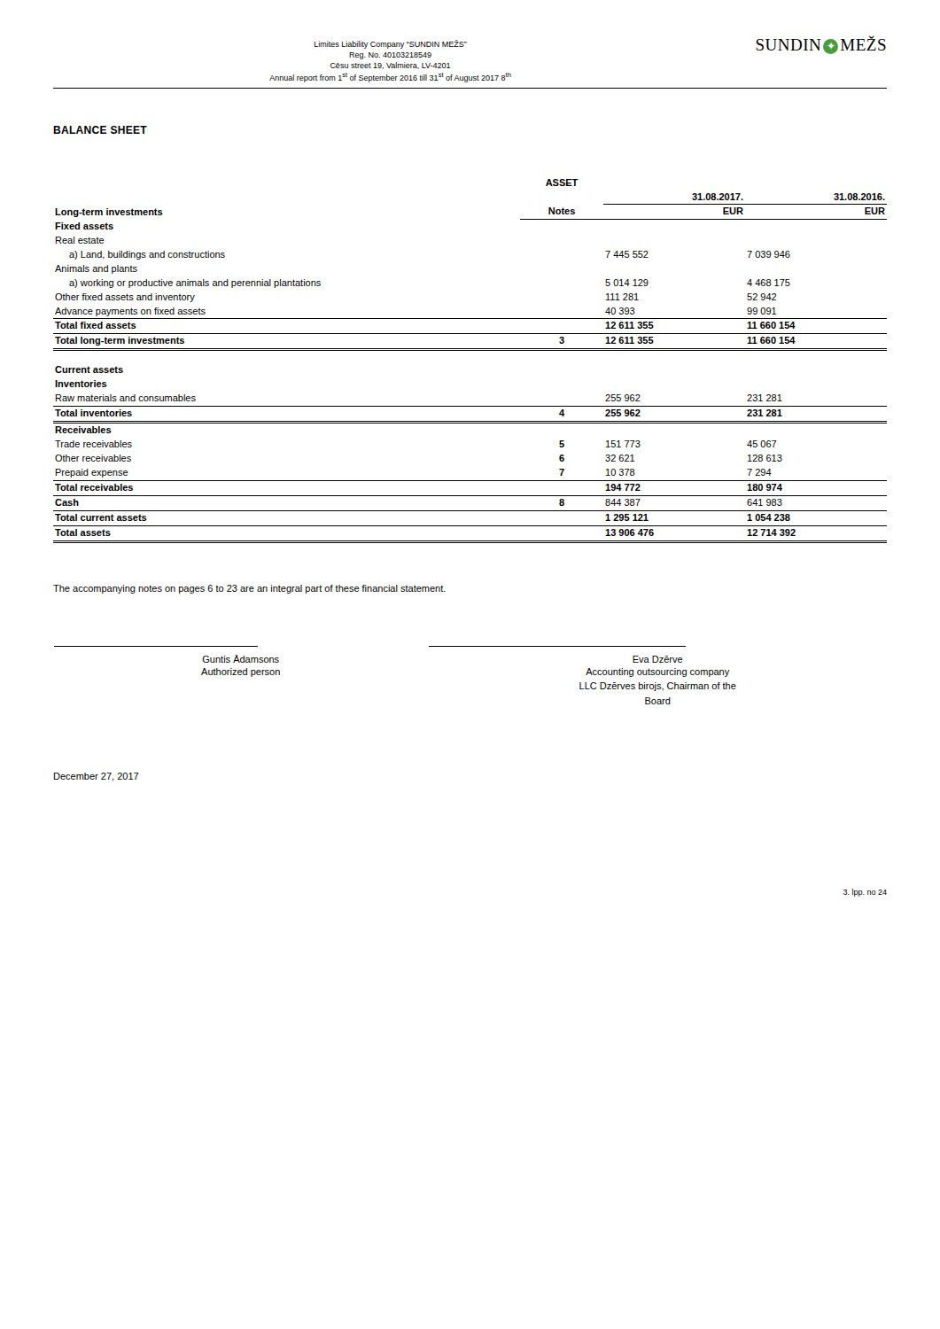Limites Liability Company “SUNDIN MEŽS”
Reg. No. 40103218549
Cēsu street 19, Valmiera, LV-4201
Annual report from 1st of September 2016 till 31st of August 2017 8th
SUNDIN✦MEŽS
BALANCE SHEET
| | ASSET | | |
| | | 31.08.2017. | 31.08.2016. |
| Long-term investments | Notes | EUR | EUR |
| Fixed assets | | | |
| Real estate | | | |
| a) Land, buildings and constructions | | 7 445 552 | 7 039 946 |
| Animals and plants | | | |
| a) working or productive animals and perennial plantations | | 5 014 129 | 4 468 175 |
| Other fixed assets and inventory | | 111 281 | 52 942 |
| Advance payments on fixed assets | | 40 393 | 99 091 |
| Total fixed assets | | 12 611 355 | 11 660 154 |
| Total long-term investments | 3 | 12 611 355 | 11 660 154 |
| Current assets | | | |
| Inventories | | | |
| Raw materials and consumables | | 255 962 | 231 281 |
| Total inventories | 4 | 255 962 | 231 281 |
| Receivables | | | |
| Trade receivables | 5 | 151 773 | 45 067 |
| Other receivables | 6 | 32 621 | 128 613 |
| Prepaid expense | 7 | 10 378 | 7 294 |
| Total receivables | | 194 772 | 180 974 |
| Cash | 8 | 844 387 | 641 983 |
| Total current assets | | 1 295 121 | 1 054 238 |
| Total assets | | 13 906 476 | 12 714 392 |
The accompanying notes on pages 6 to 23 are an integral part of these financial statement.
| Guntis Ādamsons Authorized person | Eva Dzērve Accounting outsourcing company LLC Dzērves birojs, Chairman of the Board |
December 27, 2017
3. lpp. no 24